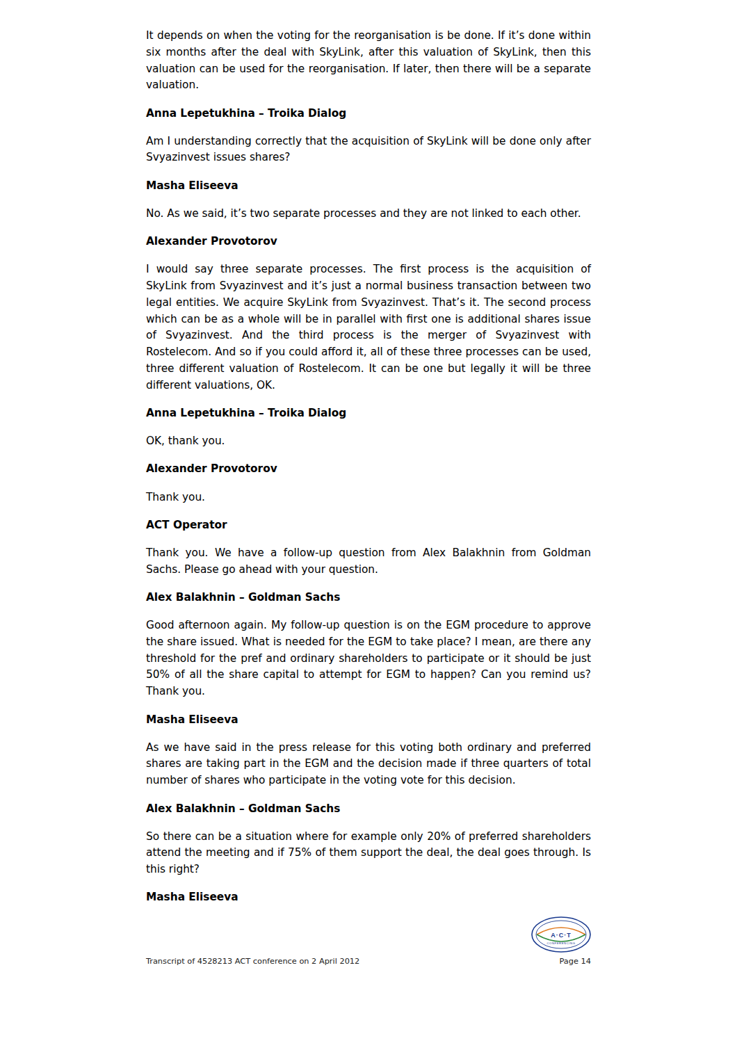It depends on when the voting for the reorganisation is be done. If it’s done within six months after the deal with SkyLink, after this valuation of SkyLink, then this valuation can be used for the reorganisation. If later, then there will be a separate valuation.
Anna Lepetukhina – Troika Dialog
Am I understanding correctly that the acquisition of SkyLink will be done only after Svyazinvest issues shares?
Masha Eliseeva
No. As we said, it’s two separate processes and they are not linked to each other.
Alexander Provotorov
I would say three separate processes. The first process is the acquisition of SkyLink from Svyazinvest and it’s just a normal business transaction between two legal entities. We acquire SkyLink from Svyazinvest. That’s it. The second process which can be as a whole will be in parallel with first one is additional shares issue of Svyazinvest. And the third process is the merger of Svyazinvest with Rostelecom. And so if you could afford it, all of these three processes can be used, three different valuation of Rostelecom. It can be one but legally it will be three different valuations, OK.
Anna Lepetukhina – Troika Dialog
OK, thank you.
Alexander Provotorov
Thank you.
ACT Operator
Thank you. We have a follow-up question from Alex Balakhnin from Goldman Sachs. Please go ahead with your question.
Alex Balakhnin – Goldman Sachs
Good afternoon again. My follow-up question is on the EGM procedure to approve the share issued. What is needed for the EGM to take place? I mean, are there any threshold for the pref and ordinary shareholders to participate or it should be just 50% of all the share capital to attempt for EGM to happen? Can you remind us? Thank you.
Masha Eliseeva
As we have said in the press release for this voting both ordinary and preferred shares are taking part in the EGM and the decision made if three quarters of total number of shares who participate in the voting vote for this decision.
Alex Balakhnin – Goldman Sachs
So there can be a situation where for example only 20% of preferred shareholders attend the meeting and if 75% of them support the deal, the deal goes through. Is this right?
Masha Eliseeva
A·C·T CONFERENCING
Transcript of 4528213 ACT conference on 2 April 2012
Page 14